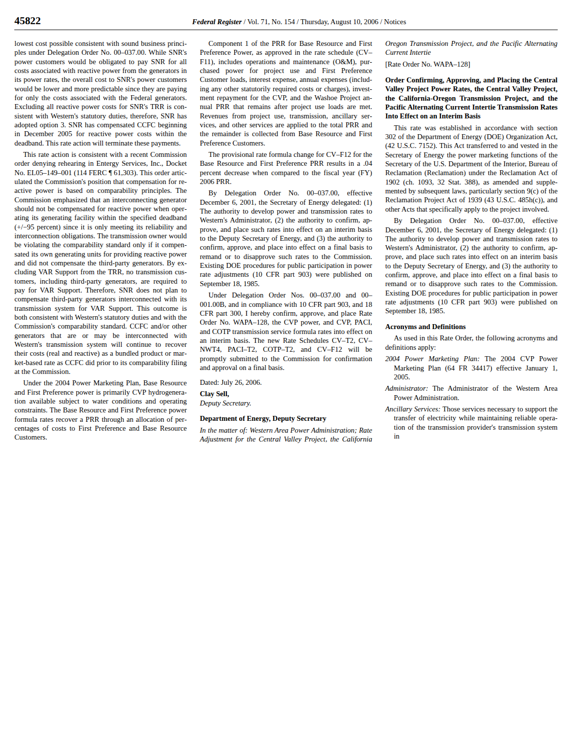45822
Federal Register / Vol. 71, No. 154 / Thursday, August 10, 2006 / Notices
lowest cost possible consistent with sound business principles under Delegation Order No. 00–037.00. While SNR's power customers would be obligated to pay SNR for all costs associated with reactive power from the generators in its power rates, the overall cost to SNR's power customers would be lower and more predictable since they are paying for only the costs associated with the Federal generators. Excluding all reactive power costs for SNR's TRR is consistent with Western's statutory duties, therefore, SNR has adopted option 3. SNR has compensated CCFC beginning in December 2005 for reactive power costs within the deadband. This rate action will terminate these payments.
This rate action is consistent with a recent Commission order denying rehearing in Entergy Services, Inc., Docket No. EL05–149–001 (114 FERC ¶ 61,303). This order articulated the Commission's position that compensation for reactive power is based on comparability principles. The Commission emphasized that an interconnecting generator should not be compensated for reactive power when operating its generating facility within the specified deadband (+/−95 percent) since it is only meeting its reliability and interconnection obligations. The transmission owner would be violating the comparability standard only if it compensated its own generating units for providing reactive power and did not compensate the third-party generators. By excluding VAR Support from the TRR, no transmission customers, including third-party generators, are required to pay for VAR Support. Therefore, SNR does not plan to compensate third-party generators interconnected with its transmission system for VAR Support. This outcome is both consistent with Western's statutory duties and with the Commission's comparability standard. CCFC and/or other generators that are or may be interconnected with Western's transmission system will continue to recover their costs (real and reactive) as a bundled product or market-based rate as CCFC did prior to its comparability filing at the Commission.
Under the 2004 Power Marketing Plan, Base Resource and First Preference power is primarily CVP hydrogeneration available subject to water conditions and operating constraints. The Base Resource and First Preference power formula rates recover a PRR through an allocation of percentages of costs to First Preference and Base Resource Customers.
Component 1 of the PRR for Base Resource and First Preference Power, as approved in the rate schedule (CV–F11), includes operations and maintenance (O&M), purchased power for project use and First Preference Customer loads, interest expense, annual expenses (including any other statutorily required costs or charges), investment repayment for the CVP, and the Washoe Project annual PRR that remains after project use loads are met. Revenues from project use, transmission, ancillary services, and other services are applied to the total PRR and the remainder is collected from Base Resource and First Preference Customers.
The provisional rate formula change for CV–F12 for the Base Resource and First Preference PRR results in a .04 percent decrease when compared to the fiscal year (FY) 2006 PRR.
By Delegation Order No. 00–037.00, effective December 6, 2001, the Secretary of Energy delegated: (1) The authority to develop power and transmission rates to Western's Administrator, (2) the authority to confirm, approve, and place such rates into effect on an interim basis to the Deputy Secretary of Energy, and (3) the authority to confirm, approve, and place into effect on a final basis to remand or to disapprove such rates to the Commission. Existing DOE procedures for public participation in power rate adjustments (10 CFR part 903) were published on September 18, 1985.
Under Delegation Order Nos. 00–037.00 and 00–001.00B, and in compliance with 10 CFR part 903, and 18 CFR part 300, I hereby confirm, approve, and place Rate Order No. WAPA–128, the CVP power, and CVP, PACI, and COTP transmission service formula rates into effect on an interim basis. The new Rate Schedules CV–T2, CV–NWT4, PACI–T2, COTP–T2, and CV–F12 will be promptly submitted to the Commission for confirmation and approval on a final basis.
Dated: July 26, 2006.
Clay Sell,
Deputy Secretary.
Department of Energy, Deputy Secretary
In the matter of: Western Area Power Administration; Rate Adjustment for the Central Valley Project, the California Oregon Transmission Project, and the Pacific Alternating Current Intertie
[Rate Order No. WAPA–128]
Order Confirming, Approving, and Placing the Central Valley Project Power Rates, the Central Valley Project, the California-Oregon Transmission Project, and the Pacific Alternating Current Intertie Transmission Rates Into Effect on an Interim Basis
This rate was established in accordance with section 302 of the Department of Energy (DOE) Organization Act, (42 U.S.C. 7152). This Act transferred to and vested in the Secretary of Energy the power marketing functions of the Secretary of the U.S. Department of the Interior, Bureau of Reclamation (Reclamation) under the Reclamation Act of 1902 (ch. 1093, 32 Stat. 388), as amended and supplemented by subsequent laws, particularly section 9(c) of the Reclamation Project Act of 1939 (43 U.S.C. 485h(c)), and other Acts that specifically apply to the project involved.
By Delegation Order No. 00–037.00, effective December 6, 2001, the Secretary of Energy delegated: (1) The authority to develop power and transmission rates to Western's Administrator, (2) the authority to confirm, approve, and place such rates into effect on an interim basis to the Deputy Secretary of Energy, and (3) the authority to confirm, approve, and place into effect on a final basis to remand or to disapprove such rates to the Commission. Existing DOE procedures for public participation in power rate adjustments (10 CFR part 903) were published on September 18, 1985.
Acronyms and Definitions
As used in this Rate Order, the following acronyms and definitions apply:
2004 Power Marketing Plan: The 2004 CVP Power Marketing Plan (64 FR 34417) effective January 1, 2005.
Administrator: The Administrator of the Western Area Power Administration.
Ancillary Services: Those services necessary to support the transfer of electricity while maintaining reliable operation of the transmission provider's transmission system in